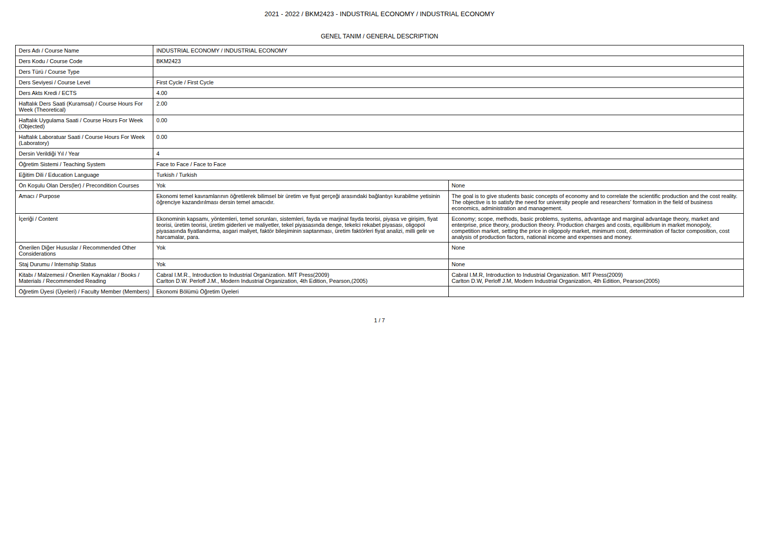2021 - 2022 / BKM2423 - INDUSTRIAL ECONOMY / INDUSTRIAL ECONOMY
GENEL TANIM / GENERAL DESCRIPTION
| Ders Adı / Course Name | INDUSTRIAL ECONOMY / INDUSTRIAL ECONOMY |
| Ders Kodu / Course Code | BKM2423 |
| Ders Türü / Course Type | |
| Ders Seviyesi / Course Level | First Cycle / First Cycle |
| Ders Akts Kredi / ECTS | 4.00 |
| Haftalık Ders Saati (Kuramsal) / Course Hours For Week (Theoretical) | 2.00 |
| Haftalık Uygulama Saati / Course Hours For Week (Objected) | 0.00 |
| Haftalık Laboratuar Saati / Course Hours For Week (Laboratory) | 0.00 |
| Dersin Verildiği Yıl / Year | 4 |
| Öğretim Sistemi / Teaching System | Face to Face / Face to Face |
| Eğitim Dili / Education Language | Turkish / Turkish |
| Ön Koşulu Olan Ders(ler) / Precondition Courses | Yok | None |
| Amacı / Purpose | Ekonomi temel kavramlarının öğretilerek bilimsel bir üretim ve fiyat gerçeği arasındaki bağlantıyı kurabilme yetisinin öğrenciye kazandırılması dersin temel amacıdır. | The goal is to give students basic concepts of economy and to correlate the scientific production and the cost reality. The objective is to satisfy the need for university people and researchers' formation in the field of business economics, administration and management. |
| İçeriği / Content | Ekonominin kapsamı, yöntemleri, temel sorunları, sistemleri, fayda ve marjinal fayda teorisi, piyasa ve girişim, fiyat teorisi, üretim teorisi, üretim giderleri ve maliyetler, tekel piyasasında denge, tekelci rekabet piyasası, oligopol piyasasında fiyatlandırma, asgari maliyet, faktör bileşiminin saptanması, üretim faktörleri fiyat analizi, milli gelir ve harcamalar, para. | Economy; scope, methods, basic problems, systems, advantage and marginal advantage theory, market and enterprise, price theory, production theory. Production charges and costs, equilibrium in market monopoly, competition market, setting the price in oligopoly market, minimum cost, determination of factor composition, cost analysis of production factors, national income and expenses and money. |
| Önerilen Diğer Hususlar / Recommended Other Considerations | Yok | None |
| Staj Durumu / Internship Status | Yok | None |
| Kitabı / Malzemesi / Önerilen Kaynaklar / Books / Materials / Recommended Reading | Cabral I.M.R., Introduction to Industrial Organization. MIT Press(2009) Carlton D.W. Perloff J.M., Modern Industrial Organization, 4th Edition, Pearson,(2005) | Cabral I.M.R, Introduction to Industrial Organization. MIT Press(2009) Carlton D.W, Perloff J.M, Modern Industrial Organization, 4th Edition, Pearson(2005) |
| Öğretim Üyesi (Üyeleri) / Faculty Member (Members) | Ekonomi Bölümü Öğretim Üyeleri | |
1 / 7